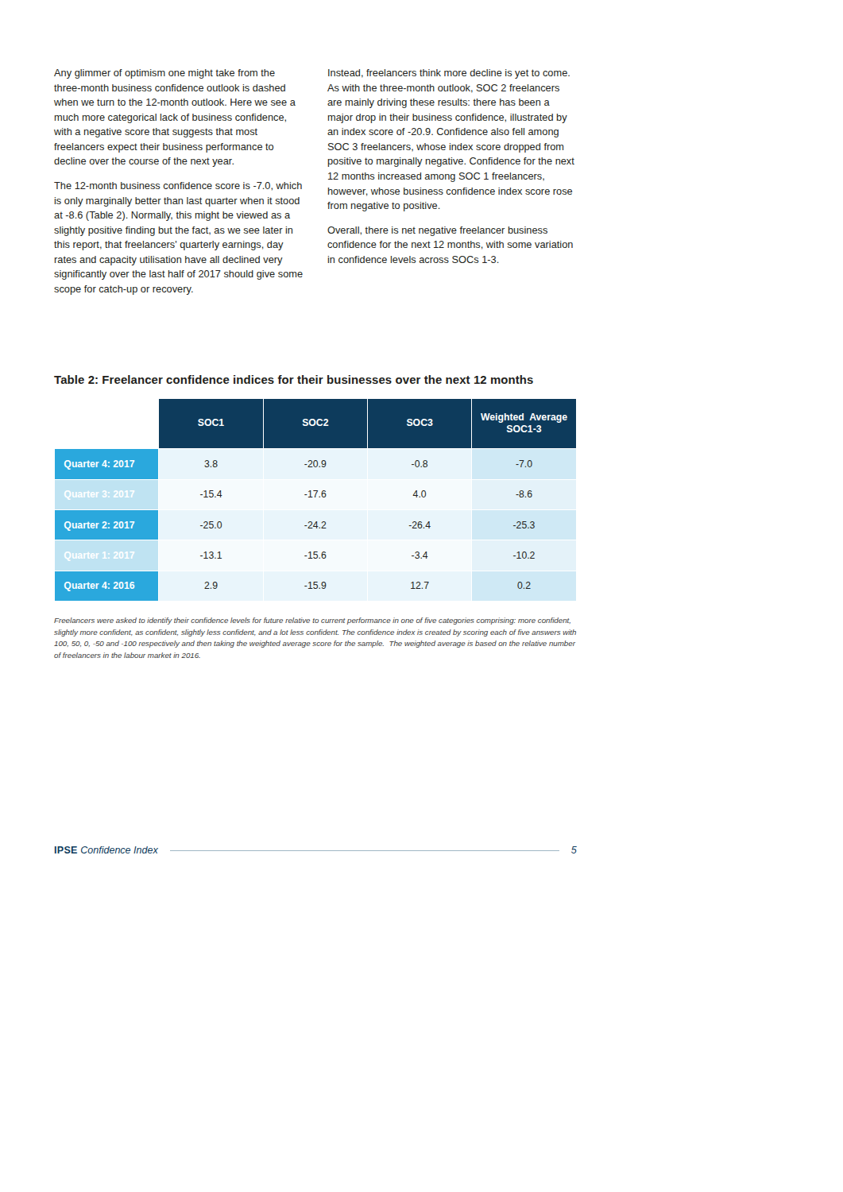Any glimmer of optimism one might take from the three-month business confidence outlook is dashed when we turn to the 12-month outlook. Here we see a much more categorical lack of business confidence, with a negative score that suggests that most freelancers expect their business performance to decline over the course of the next year.
The 12-month business confidence score is -7.0, which is only marginally better than last quarter when it stood at -8.6 (Table 2). Normally, this might be viewed as a slightly positive finding but the fact, as we see later in this report, that freelancers' quarterly earnings, day rates and capacity utilisation have all declined very significantly over the last half of 2017 should give some scope for catch-up or recovery.
Instead, freelancers think more decline is yet to come. As with the three-month outlook, SOC 2 freelancers are mainly driving these results: there has been a major drop in their business confidence, illustrated by an index score of -20.9. Confidence also fell among SOC 3 freelancers, whose index score dropped from positive to marginally negative. Confidence for the next 12 months increased among SOC 1 freelancers, however, whose business confidence index score rose from negative to positive.
Overall, there is net negative freelancer business confidence for the next 12 months, with some variation in confidence levels across SOCs 1-3.
Table 2: Freelancer confidence indices for their businesses over the next 12 months
| | SOC1 | SOC2 | SOC3 | Weighted Average SOC1-3 |
| --- | --- | --- | --- | --- |
| Quarter 4: 2017 | 3.8 | -20.9 | -0.8 | -7.0 |
| Quarter 3: 2017 | -15.4 | -17.6 | 4.0 | -8.6 |
| Quarter 2: 2017 | -25.0 | -24.2 | -26.4 | -25.3 |
| Quarter 1: 2017 | -13.1 | -15.6 | -3.4 | -10.2 |
| Quarter 4: 2016 | 2.9 | -15.9 | 12.7 | 0.2 |
Freelancers were asked to identify their confidence levels for future relative to current performance in one of five categories comprising: more confident, slightly more confident, as confident, slightly less confident, and a lot less confident. The confidence index is created by scoring each of five answers with 100, 50, 0, -50 and -100 respectively and then taking the weighted average score for the sample. The weighted average is based on the relative number of freelancers in the labour market in 2016.
IPSE Confidence Index
5